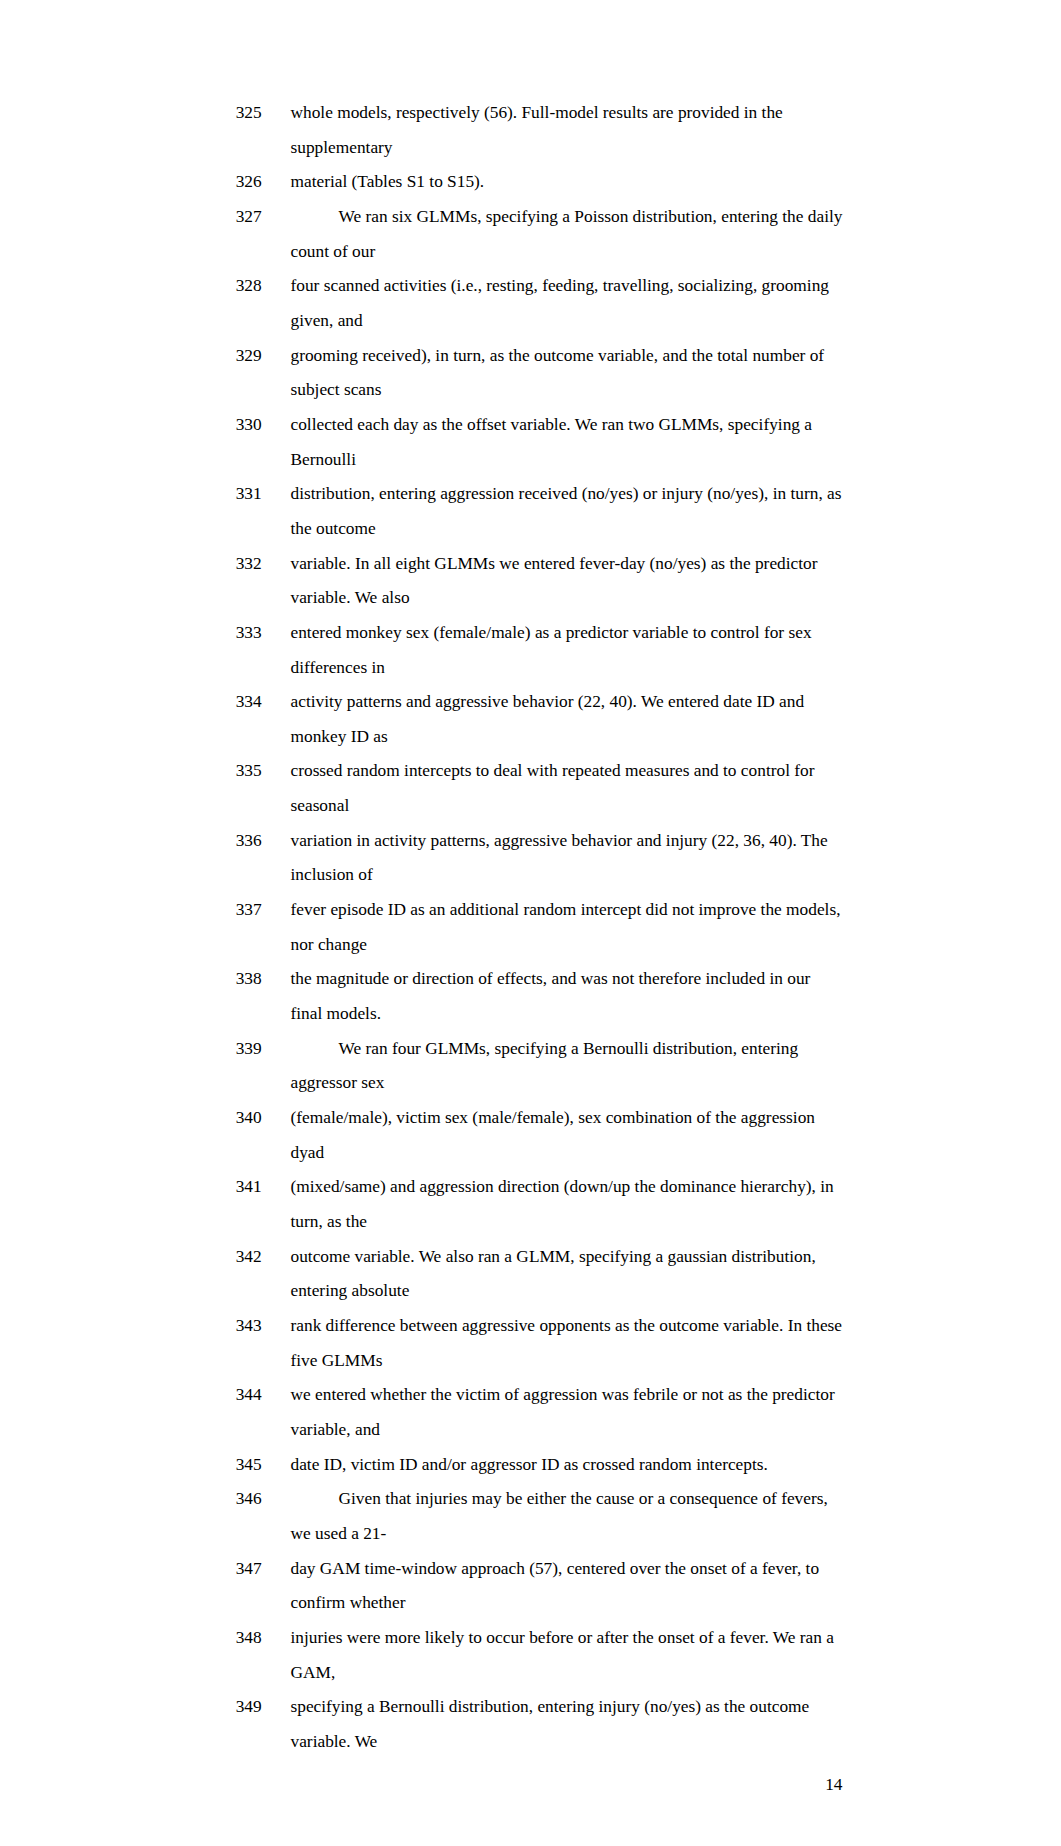whole models, respectively (56). Full-model results are provided in the supplementary
material (Tables S1 to S15).
We ran six GLMMs, specifying a Poisson distribution, entering the daily count of our
four scanned activities (i.e., resting, feeding, travelling, socializing, grooming given, and
grooming received), in turn, as the outcome variable, and the total number of subject scans
collected each day as the offset variable. We ran two GLMMs, specifying a Bernoulli
distribution, entering aggression received (no/yes) or injury (no/yes), in turn, as the outcome
variable. In all eight GLMMs we entered fever-day (no/yes) as the predictor variable. We also
entered monkey sex (female/male) as a predictor variable to control for sex differences in
activity patterns and aggressive behavior (22, 40). We entered date ID and monkey ID as
crossed random intercepts to deal with repeated measures and to control for seasonal
variation in activity patterns, aggressive behavior and injury (22, 36, 40). The inclusion of
fever episode ID as an additional random intercept did not improve the models, nor change
the magnitude or direction of effects, and was not therefore included in our final models.
We ran four GLMMs, specifying a Bernoulli distribution, entering aggressor sex
(female/male), victim sex (male/female), sex combination of the aggression dyad
(mixed/same) and aggression direction (down/up the dominance hierarchy), in turn, as the
outcome variable. We also ran a GLMM, specifying a gaussian distribution, entering absolute
rank difference between aggressive opponents as the outcome variable. In these five GLMMs
we entered whether the victim of aggression was febrile or not as the predictor variable, and
date ID, victim ID and/or aggressor ID as crossed random intercepts.
Given that injuries may be either the cause or a consequence of fevers, we used a 21-
day GAM time-window approach (57), centered over the onset of a fever, to confirm whether
injuries were more likely to occur before or after the onset of a fever. We ran a GAM,
specifying a Bernoulli distribution, entering injury (no/yes) as the outcome variable. We
14